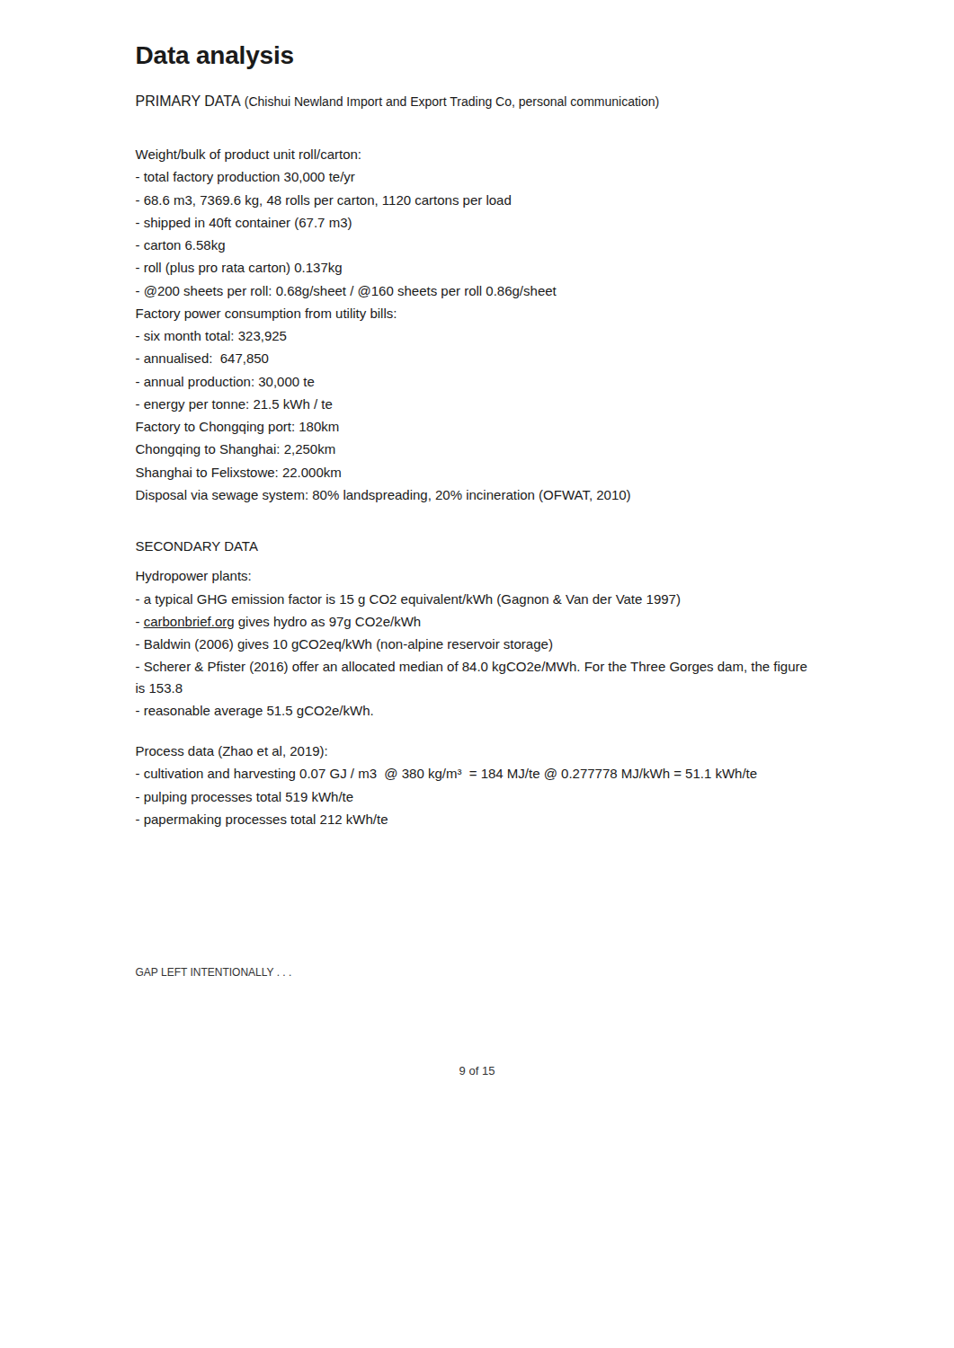Data analysis
PRIMARY DATA (Chishui Newland Import and Export Trading Co, personal communication)
Weight/bulk of product unit roll/carton:
- total factory production 30,000 te/yr
- 68.6 m3, 7369.6 kg, 48 rolls per carton, 1120 cartons per load
- shipped in 40ft container (67.7 m3)
- carton 6.58kg
- roll (plus pro rata carton) 0.137kg
- @200 sheets per roll: 0.68g/sheet / @160 sheets per roll 0.86g/sheet
Factory power consumption from utility bills:
- six month total: 323,925
- annualised: 647,850
- annual production: 30,000 te
- energy per tonne: 21.5 kWh / te
Factory to Chongqing port: 180km
Chongqing to Shanghai: 2,250km
Shanghai to Felixstowe: 22.000km
Disposal via sewage system: 80% landspreading, 20% incineration (OFWAT, 2010)
SECONDARY DATA
Hydropower plants:
- a typical GHG emission factor is 15 g CO2 equivalent/kWh (Gagnon & Van der Vate 1997)
- carbonbrief.org gives hydro as 97g CO2e/kWh
- Baldwin (2006) gives 10 gCO2eq/kWh (non-alpine reservoir storage)
- Scherer & Pfister (2016) offer an allocated median of 84.0 kgCO2e/MWh. For the Three Gorges dam, the figure is 153.8
- reasonable average 51.5 gCO2e/kWh.
Process data (Zhao et al, 2019):
- cultivation and harvesting 0.07 GJ / m3 @ 380 kg/m³ = 184 MJ/te @ 0.277778 MJ/kWh = 51.1 kWh/te
- pulping processes total 519 kWh/te
- papermaking processes total 212 kWh/te
GAP LEFT INTENTIONALLY . . .
9 of 15